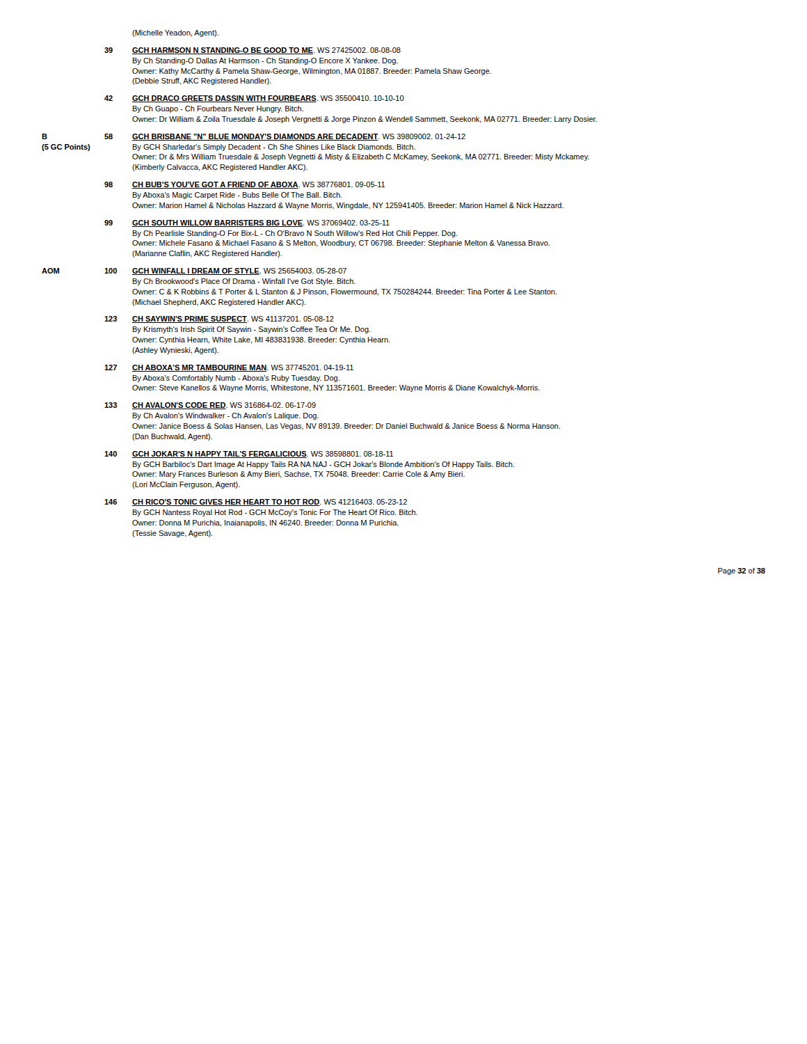| | | (Michelle Yeadon, Agent). |
| | 39 | GCH HARMSON N STANDING-O BE GOOD TO ME . WS 27425002. 08-08-08 By Ch Standing-O Dallas At Harmson - Ch Standing-O Encore X Yankee. Dog. Owner: Kathy McCarthy & Pamela Shaw-George, Wilmington, MA 01887. Breeder: Pamela Shaw George. (Debbie Struff, AKC Registered Handler). |
| | 42 | GCH DRACO GREETS DASSIN WITH FOURBEARS . WS 35500410. 10-10-10 By Ch Guapo - Ch Fourbears Never Hungry. Bitch. Owner: Dr William & Zoila Truesdale & Joseph Vergnetti & Jorge Pinzon & Wendell Sammett, Seekonk, MA 02771. Breeder: Larry Dosier. |
| B (5 GC Points) | 58 | GCH BRISBANE "N" BLUE MONDAY'S DIAMONDS ARE DECADENT . WS 39809002. 01-24-12 By GCH Sharledar's Simply Decadent - Ch She Shines Like Black Diamonds. Bitch. Owner: Dr & Mrs William Truesdale & Joseph Vegnetti & Misty & Elizabeth C McKamey, Seekonk, MA 02771. Breeder: Misty Mckamey. (Kimberly Calvacca, AKC Registered Handler AKC). |
| | 98 | CH BUB'S YOU'VE GOT A FRIEND OF ABOXA . WS 38776801. 09-05-11 By Aboxa's Magic Carpet Ride - Bubs Belle Of The Ball. Bitch. Owner: Marion Hamel & Nicholas Hazzard & Wayne Morris, Wingdale, NY 125941405. Breeder: Marion Hamel & Nick Hazzard. |
| | 99 | GCH SOUTH WILLOW BARRISTERS BIG LOVE . WS 37069402. 03-25-11 By Ch Pearlisle Standing-O For Bix-L - Ch O'Bravo N South Willow's Red Hot Chili Pepper. Dog. Owner: Michele Fasano & Michael Fasano & S Melton, Woodbury, CT 06798. Breeder: Stephanie Melton & Vanessa Bravo. (Marianne Claflin, AKC Registered Handler). |
| AOM | 100 | GCH WINFALL I DREAM OF STYLE . WS 25654003. 05-28-07 By Ch Brookwood's Place Of Drama - Winfall I've Got Style. Bitch. Owner: C & K Robbins & T Porter & L Stanton & J Pinson, Flowermound, TX 750284244. Breeder: Tina Porter & Lee Stanton. (Michael Shepherd, AKC Registered Handler AKC). |
| | 123 | CH SAYWIN'S PRIME SUSPECT . WS 41137201. 05-08-12 By Krismyth's Irish Spirit Of Saywin - Saywin's Coffee Tea Or Me. Dog. Owner: Cynthia Hearn, White Lake, MI 483831938. Breeder: Cynthia Hearn. (Ashley Wynieski, Agent). |
| | 127 | CH ABOXA'S MR TAMBOURINE MAN . WS 37745201. 04-19-11 By Aboxa's Comfortably Numb - Aboxa's Ruby Tuesday. Dog. Owner: Steve Kanellos & Wayne Morris, Whitestone, NY 113571601. Breeder: Wayne Morris & Diane Kowalchyk-Morris. |
| | 133 | CH AVALON'S CODE RED . WS 316864-02. 06-17-09 By Ch Avalon's Windwalker - Ch Avalon's Lalique. Dog. Owner: Janice Boess & Solas Hansen, Las Vegas, NV 89139. Breeder: Dr Daniel Buchwald & Janice Boess & Norma Hanson. (Dan Buchwald, Agent). |
| | 140 | GCH JOKAR'S N HAPPY TAIL'S FERGALICIOUS . WS 38598801. 08-18-11 By GCH Barbiloc's Dart Image At Happy Tails RA NA NAJ - GCH Jokar's Blonde Ambition's Of Happy Tails. Bitch. Owner: Mary Frances Burleson & Amy Bieri, Sachse, TX 75048. Breeder: Carrie Cole & Amy Bieri. (Lori McClain Ferguson, Agent). |
| | 146 | CH RICO'S TONIC GIVES HER HEART TO HOT ROD . WS 41216403. 05-23-12 By GCH Nantess Royal Hot Rod - GCH McCoy's Tonic For The Heart Of Rico. Bitch. Owner: Donna M Purichia, Inaianapolis, IN 46240. Breeder: Donna M Purichia. (Tessie Savage, Agent). |
Page 32 of 38